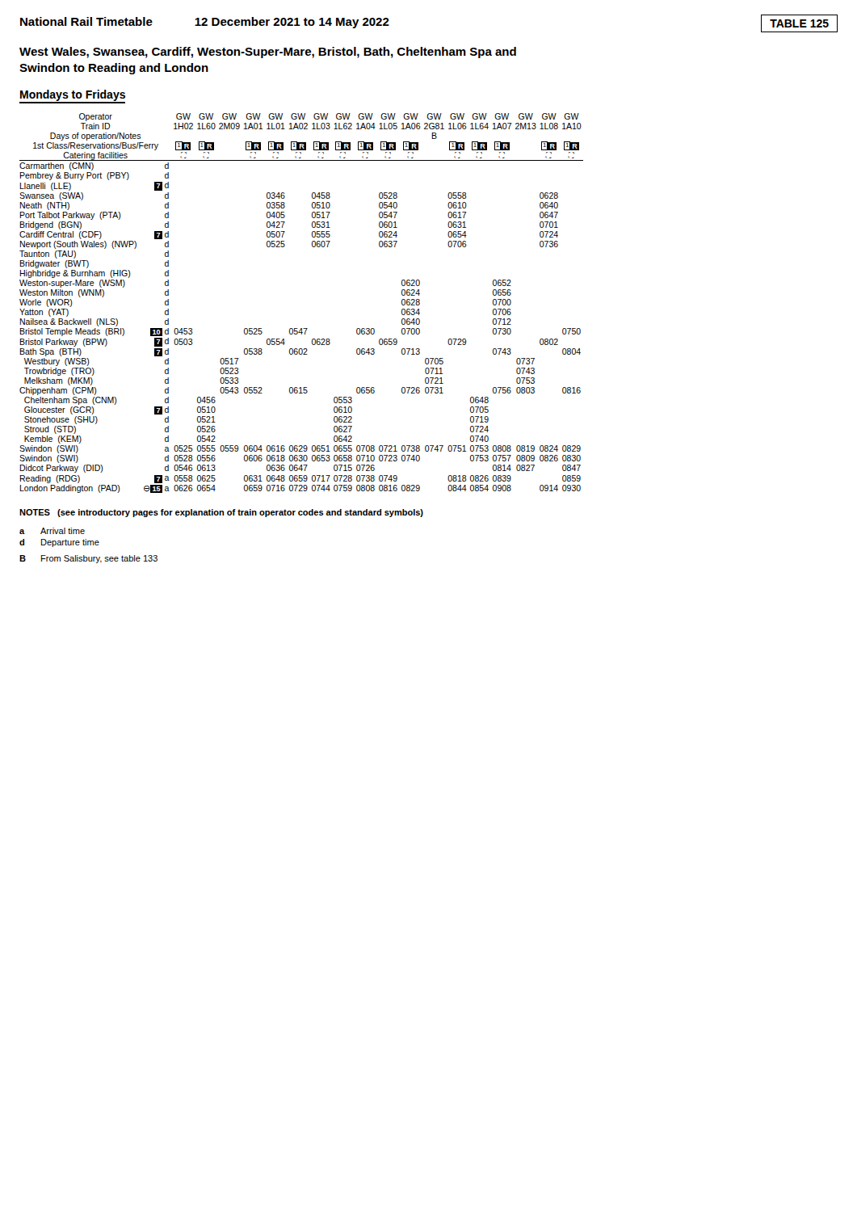National Rail Timetable
12 December 2021 to 14 May 2022
TABLE 125
West Wales, Swansea, Cardiff, Weston-Super-Mare, Bristol, Bath, Cheltenham Spa and
Swindon to Reading and London
Mondays to Fridays
| Operator | GW | GW | GW | GW | GW | GW | GW | GW | GW | GW | GW | GW | GW | GW | GW | GW | GW | GW |
| Train ID | 1H02 | 1L60 | 2M09 | 1A01 | 1L01 | 1A02 | 1L03 | 1L62 | 1A04 | 1L05 | 1A06 | 2G81 | 1L06 | 1L64 | 1A07 | 2M13 | 1L08 | 1A10 |
| Days of operation/Notes | | | | | | | | | | | | B | | | | | | |
| 1st Class/Reservations/Bus/Ferry | 1 R | 1 R | | 1 R | 1 R | 1 R | 1 R | 1 R | 1 R | 1 R | 1 R | | 1 R | 1 R | 1 R | | 1 R | 1 R |
| Catering facilities | ⛶ | ⛶ | | ⛶ | ⛶ | ⛶ | ⛶ | ⛶ | ⛶ | ⛶ | ⛶ | | ⛶ | ⛶ | ⛶ | | ⛶ | ⛶ |
| Carmarthen (CMN) | d | | | | | | | | | | | | | | | | | | |
| Pembrey & Burry Port (PBY) | d | | | | | | | | | | | | | | | | | | |
| Llanelli (LLE) | 7 d | | | | | | | | | | | | | | | | | | |
| Swansea (SWA) | d | | | | | 0346 | | 0458 | | | 0528 | | | 0558 | | | | 0628 | |
| Neath (NTH) | d | | | | | 0358 | | 0510 | | | 0540 | | | 0610 | | | | 0640 | |
| Port Talbot Parkway (PTA) | d | | | | | 0405 | | 0517 | | | 0547 | | | 0617 | | | | 0647 | |
| Bridgend (BGN) | d | | | | | 0427 | | 0531 | | | 0601 | | | 0631 | | | | 0701 | |
| Cardiff Central (CDF) | 7 d | | | | | 0507 | | 0555 | | | 0624 | | | 0654 | | | | 0724 | |
| Newport (South Wales) (NWP) | d | | | | | 0525 | | 0607 | | | 0637 | | | 0706 | | | | 0736 | |
| Taunton (TAU) | d | | | | | | | | | | | | | | | | | | |
| Bridgwater (BWT) | d | | | | | | | | | | | | | | | | | | |
| Highbridge & Burnham (HIG) | d | | | | | | | | | | | | | | | | | | |
| Weston-super-Mare (WSM) | d | | | | | | | | | | | 0620 | | | | 0652 | | | |
| Weston Milton (WNM) | d | | | | | | | | | | | 0624 | | | | 0656 | | | |
| Worle (WOR) | d | | | | | | | | | | | 0628 | | | | 0700 | | | |
| Yatton (YAT) | d | | | | | | | | | | | 0634 | | | | 0706 | | | |
| Nailsea & Backwell (NLS) | d | | | | | | | | | | | 0640 | | | | 0712 | | | |
| Bristol Temple Meads (BRI) | 10 d | 0453 | | | 0525 | | 0547 | | | 0630 | | 0700 | | | | 0730 | | | 0750 |
| Bristol Parkway (BPW) | 7 d | 0503 | | | | 0554 | | 0628 | | | 0659 | | | 0729 | | | | 0802 | |
| Bath Spa (BTH) | 7 d | | | | 0538 | | 0602 | | | 0643 | | 0713 | | | | 0743 | | | 0804 |
| Westbury (WSB) | d | | | 0517 | | | | | | | | | 0705 | | | | 0737 | | |
| Trowbridge (TRO) | d | | | 0523 | | | | | | | | | 0711 | | | | 0743 | | |
| Melksham (MKM) | d | | | 0533 | | | | | | | | | 0721 | | | | 0753 | | |
| Chippenham (CPM) | d | | | 0543 | 0552 | | 0615 | | | 0656 | | 0726 | 0731 | | | 0756 | 0803 | | 0816 |
| Cheltenham Spa (CNM) | d | | 0456 | | | | | | 0553 | | | | | | 0648 | | | | |
| Gloucester (GCR) | 7 d | | 0510 | | | | | | 0610 | | | | | | 0705 | | | | |
| Stonehouse (SHU) | d | | 0521 | | | | | | 0622 | | | | | | 0719 | | | | |
| Stroud (STD) | d | | 0526 | | | | | | 0627 | | | | | | 0724 | | | | |
| Kemble (KEM) | d | | 0542 | | | | | | 0642 | | | | | | 0740 | | | | |
| Swindon (SWI) | a | 0525 | 0555 | 0559 | 0604 | 0616 | 0629 | 0651 | 0655 | 0708 | 0721 | 0738 | 0747 | 0751 | 0753 | 0808 | 0819 | 0824 | 0829 |
| Swindon (SWI) | d | 0528 | 0556 | | 0606 | 0618 | 0630 | 0653 | 0658 | 0710 | 0723 | 0740 | | | 0753 | 0757 | 0809 | 0826 | 0830 |
| Didcot Parkway (DID) | d | 0546 | 0613 | | | 0636 | 0647 | | 0715 | 0726 | | | | | | 0814 | 0827 | | 0847 |
| Reading (RDG) | 7 a | 0558 | 0625 | | 0631 | 0648 | 0659 | 0717 | 0728 | 0738 | 0749 | | | 0818 | 0826 | 0839 | | | 0859 |
| London Paddington (PAD) | ⊖ 15 a | 0626 | 0654 | | 0659 | 0716 | 0729 | 0744 | 0759 | 0808 | 0816 | 0829 | | 0844 | 0854 | 0908 | | 0914 | 0930 |
NOTES (see introductory pages for explanation of train operator codes and standard symbols)
| a | Arrival time |
| d | Departure time |
| B | From Salisbury, see table 133 |